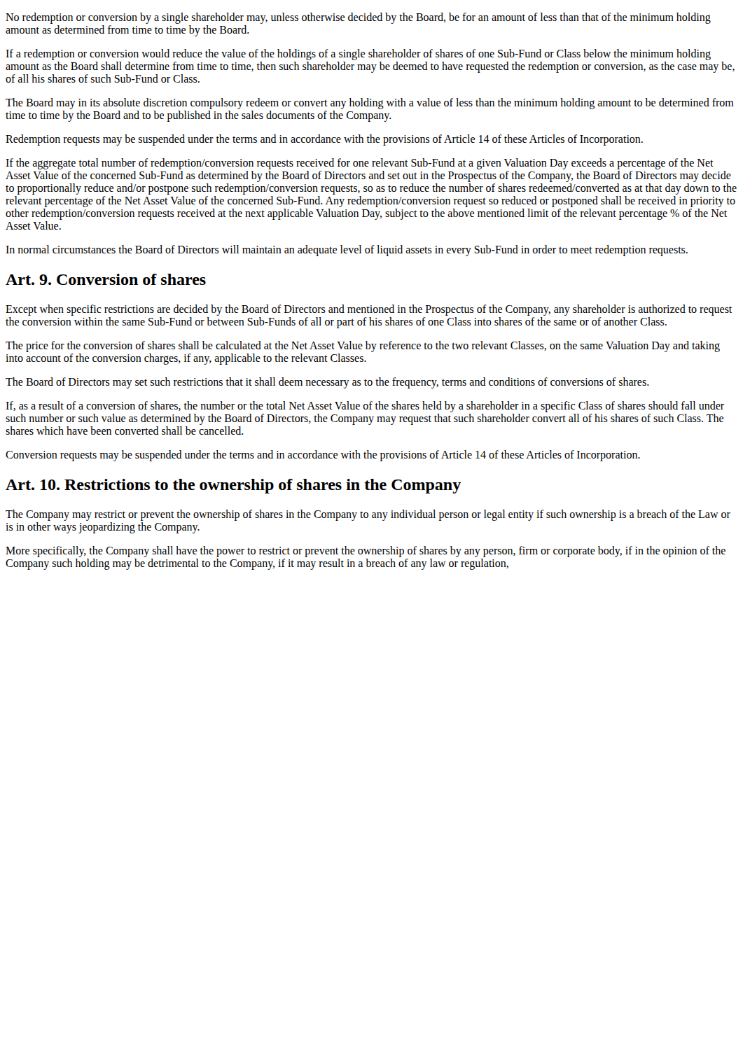No redemption or conversion by a single shareholder may, unless otherwise decided by the Board, be for an amount of less than that of the minimum holding amount as determined from time to time by the Board.
If a redemption or conversion would reduce the value of the holdings of a single shareholder of shares of one Sub-Fund or Class below the minimum holding amount as the Board shall determine from time to time, then such shareholder may be deemed to have requested the redemption or conversion, as the case may be, of all his shares of such Sub-Fund or Class.
The Board may in its absolute discretion compulsory redeem or convert any holding with a value of less than the minimum holding amount to be determined from time to time by the Board and to be published in the sales documents of the Company.
Redemption requests may be suspended under the terms and in accordance with the provisions of Article 14 of these Articles of Incorporation.
If the aggregate total number of redemption/conversion requests received for one relevant Sub-Fund at a given Valuation Day exceeds a percentage of the Net Asset Value of the concerned Sub-Fund as determined by the Board of Directors and set out in the Prospectus of the Company, the Board of Directors may decide to proportionally reduce and/or postpone such redemption/conversion requests, so as to reduce the number of shares redeemed/converted as at that day down to the relevant percentage of the Net Asset Value of the concerned Sub-Fund. Any redemption/conversion request so reduced or postponed shall be received in priority to other redemption/conversion requests received at the next applicable Valuation Day, subject to the above mentioned limit of the relevant percentage % of the Net Asset Value.
In normal circumstances the Board of Directors will maintain an adequate level of liquid assets in every Sub-Fund in order to meet redemption requests.
Art. 9. Conversion of shares
Except when specific restrictions are decided by the Board of Directors and mentioned in the Prospectus of the Company, any shareholder is authorized to request the conversion within the same Sub-Fund or between Sub-Funds of all or part of his shares of one Class into shares of the same or of another Class.
The price for the conversion of shares shall be calculated at the Net Asset Value by reference to the two relevant Classes, on the same Valuation Day and taking into account of the conversion charges, if any, applicable to the relevant Classes.
The Board of Directors may set such restrictions that it shall deem necessary as to the frequency, terms and conditions of conversions of shares.
If, as a result of a conversion of shares, the number or the total Net Asset Value of the shares held by a shareholder in a specific Class of shares should fall under such number or such value as determined by the Board of Directors, the Company may request that such shareholder convert all of his shares of such Class. The shares which have been converted shall be cancelled.
Conversion requests may be suspended under the terms and in accordance with the provisions of Article 14 of these Articles of Incorporation.
Art. 10. Restrictions to the ownership of shares in the Company
The Company may restrict or prevent the ownership of shares in the Company to any individual person or legal entity if such ownership is a breach of the Law or is in other ways jeopardizing the Company.
More specifically, the Company shall have the power to restrict or prevent the ownership of shares by any person, firm or corporate body, if in the opinion of the Company such holding may be detrimental to the Company, if it may result in a breach of any law or regulation,